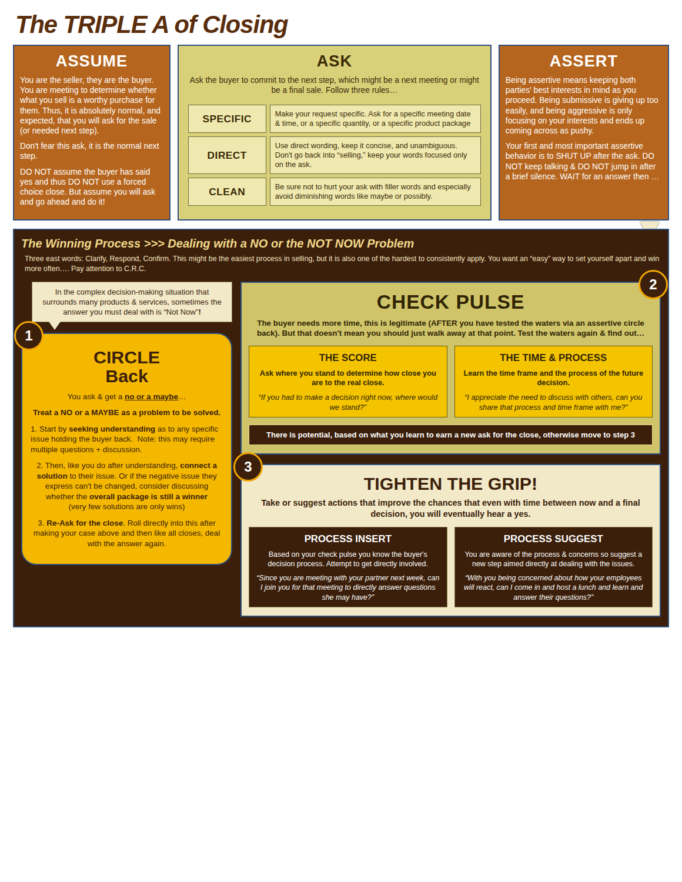The TRIPLE A of Closing
ASSUME
You are the seller, they are the buyer. You are meeting to determine whether what you sell is a worthy purchase for them. Thus, it is absolutely normal, and expected, that you will ask for the sale (or needed next step).
Don't fear this ask, it is the normal next step.
DO NOT assume the buyer has said yes and thus DO NOT use a forced choice close. But assume you will ask and go ahead and do it!
ASK
Ask the buyer to commit to the next step, which might be a next meeting or might be a final sale. Follow three rules…
| SPECIFIC | Make your request specific. Ask for a specific meeting date & time, or a specific quantity, or a specific product package |
| DIRECT | Use direct wording, keep it concise, and unambiguous. Don't go back into “selling,” keep your words focused only on the ask. |
| CLEAN | Be sure not to hurt your ask with filler words and especially avoid diminishing words like maybe or possibly. |
ASSERT
Being assertive means keeping both parties' best interests in mind as you proceed. Being submissive is giving up too easily, and being aggressive is only focusing on your interests and ends up coming across as pushy.
Your first and most important assertive behavior is to SHUT UP after the ask. DO NOT keep talking & DO NOT jump in after a brief silence. WAIT for an answer then …
The Winning Process >>> Dealing with a NO or the NOT NOW Problem
Three east words: Clarify, Respond, Confirm. This might be the easiest process in selling, but it is also one of the hardest to consistently apply. You want an “easy” way to set yourself apart and win more often…. Pay attention to C.R.C.
In the complex decision-making situation that surrounds many products & services, sometimes the answer you must deal with is “Not Now”!
1
CIRCLE
Back
You ask & get a no or a maybe…
Treat a NO or a MAYBE as a problem to be solved.
1. Start by seeking understanding as to any specific issue holding the buyer back. Note: this may require multiple questions + discussion.
2. Then, like you do after understanding, connect a solution to their issue. Or if the negative issue they express can't be changed, consider discussing whether the overall package is still a winner
(very few solutions are only wins)
3. Re-Ask for the close. Roll directly into this after making your case above and then like all closes, deal with the answer again.
2
CHECK PULSE
The buyer needs more time, this is legitimate (AFTER you have tested the waters via an assertive circle back). But that doesn't mean you should just walk away at that point. Test the waters again & find out…
THE SCORE
Ask where you stand to determine how close you are to the real close.
“If you had to make a decision right now, where would we stand?”
THE TIME & PROCESS
Learn the time frame and the process of the future decision.
“I appreciate the need to discuss with others, can you share that process and time frame with me?”
There is potential, based on what you learn to earn a new ask for the close, otherwise move to step 3
3
TIGHTEN THE GRIP!
Take or suggest actions that improve the chances that even with time between now and a final decision, you will eventually hear a yes.
PROCESS INSERT
Based on your check pulse you know the buyer's decision process. Attempt to get directly involved.
“Since you are meeting with your partner next week, can I join you for that meeting to directly answer questions she may have?”
PROCESS SUGGEST
You are aware of the process & concerns so suggest a new step aimed directly at dealing with the issues.
“With you being concerned about how your employees will react, can I come in and host a lunch and learn and answer their questions?”